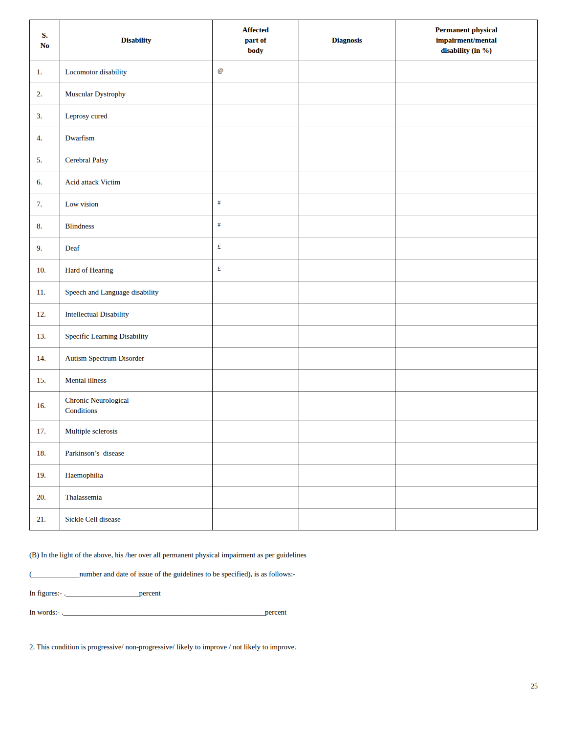| S. No | Disability | Affected part of body | Diagnosis | Permanent physical impairment/mental disability (in %) |
| --- | --- | --- | --- | --- |
| 1. | Locomotor disability | @ | | |
| 2. | Muscular Dystrophy | | | |
| 3. | Leprosy cured | | | |
| 4. | Dwarfism | | | |
| 5. | Cerebral Palsy | | | |
| 6. | Acid attack Victim | | | |
| 7. | Low vision | # | | |
| 8. | Blindness | # | | |
| 9. | Deaf | £ | | |
| 10. | Hard of Hearing | £ | | |
| 11. | Speech and Language disability | | | |
| 12. | Intellectual Disability | | | |
| 13. | Specific Learning Disability | | | |
| 14. | Autism Spectrum Disorder | | | |
| 15. | Mental illness | | | |
| 16. | Chronic Neurological Conditions | | | |
| 17. | Multiple sclerosis | | | |
| 18. | Parkinson’s disease | | | |
| 19. | Haemophilia | | | |
| 20. | Thalassemia | | | |
| 21. | Sickle Cell disease | | | |
(B) In the light of the above, his /her over all permanent physical impairment as per guidelines
(_____________number and date of issue of the guidelines to be specified), is as follows:-
In figures:- .____________________percent
In words:- ._______________________________________________________percent
2. This condition is progressive/ non-progressive/ likely to improve / not likely to improve.
25